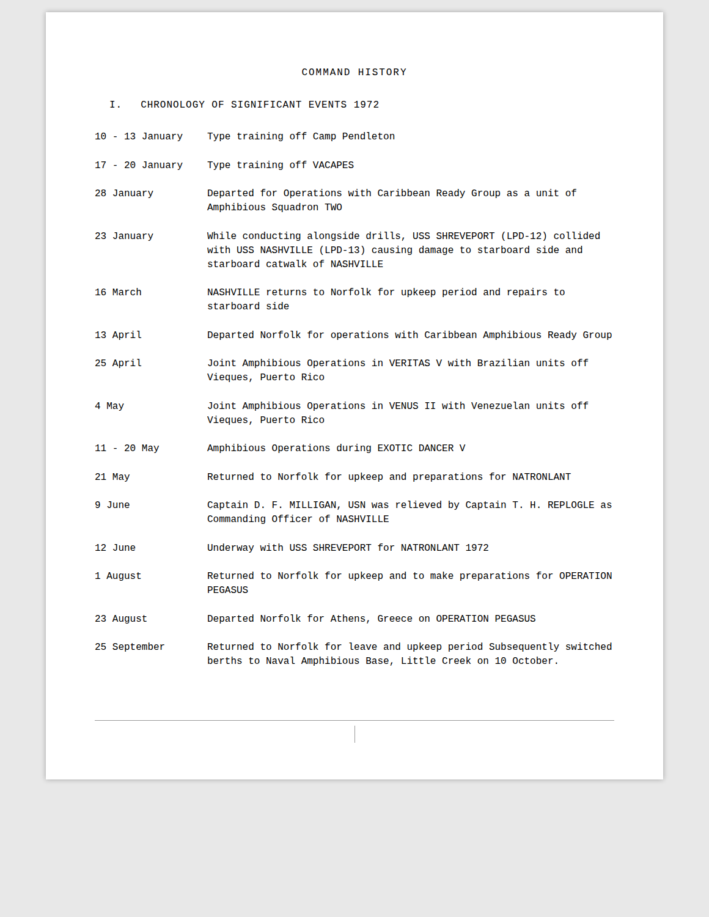COMMAND HISTORY
I. CHRONOLOGY OF SIGNIFICANT EVENTS 1972
| 10 - 13 January | Type training off Camp Pendleton |
| 17 - 20 January | Type training off VACAPES |
| 28 January | Departed for Operations with Caribbean Ready Group as a unit of Amphibious Squadron TWO |
| 23 January | While conducting alongside drills, USS SHREVEPORT (LPD-12) collided with USS NASHVILLE (LPD-13) causing damage to starboard side and starboard catwalk of NASHVILLE |
| 16 March | NASHVILLE returns to Norfolk for upkeep period and repairs to starboard side |
| 13 April | Departed Norfolk for operations with Caribbean Amphibious Ready Group |
| 25 April | Joint Amphibious Operations in VERITAS V with Brazilian units off Vieques, Puerto Rico |
| 4 May | Joint Amphibious Operations in VENUS II with Venezuelan units off Vieques, Puerto Rico |
| 11 - 20 May | Amphibious Operations during EXOTIC DANCER V |
| 21 May | Returned to Norfolk for upkeep and preparations for NATRONLANT |
| 9 June | Captain D. F. MILLIGAN, USN was relieved by Captain T. H. REPLOGLE as Commanding Officer of NASHVILLE |
| 12 June | Underway with USS SHREVEPORT for NATRONLANT 1972 |
| 1 August | Returned to Norfolk for upkeep and to make preparations for OPERATION PEGASUS |
| 23 August | Departed Norfolk for Athens, Greece on OPERATION PEGASUS |
| 25 September | Returned to Norfolk for leave and upkeep period Subsequently switched berths to Naval Amphibious Base, Little Creek on 10 October. |